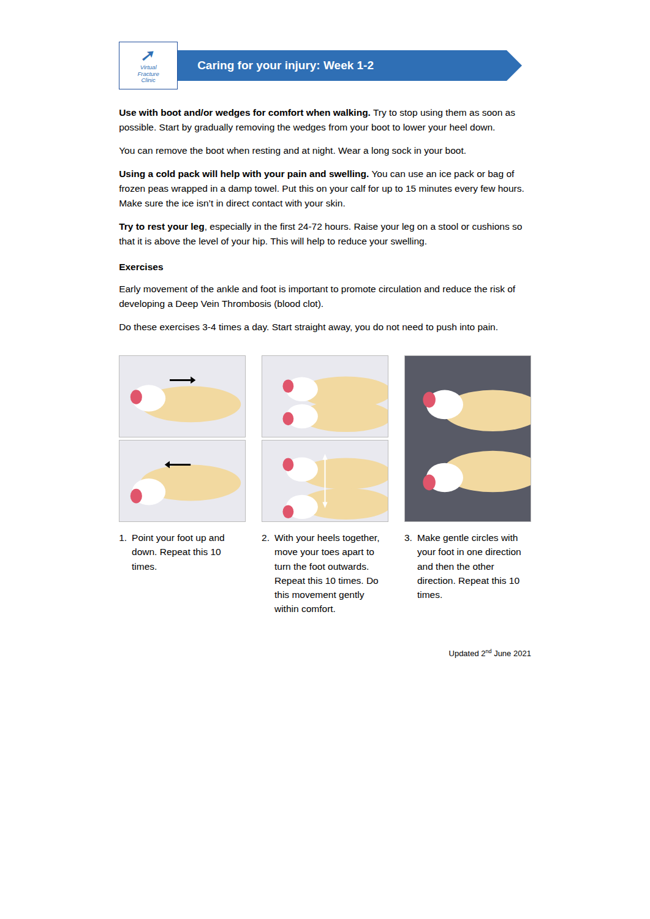Caring for your injury: Week 1-2
➚
Virtual
Fracture
Clinic
Use with boot and/or wedges for comfort when walking. Try to stop using them as soon as possible. Start by gradually removing the wedges from your boot to lower your heel down.
You can remove the boot when resting and at night. Wear a long sock in your boot.
Using a cold pack will help with your pain and swelling. You can use an ice pack or bag of frozen peas wrapped in a damp towel. Put this on your calf for up to 15 minutes every few hours. Make sure the ice isn’t in direct contact with your skin.
Try to rest your leg, especially in the first 24-72 hours. Raise your leg on a stool or cushions so that it is above the level of your hip. This will help to reduce your swelling.
Exercises
Early movement of the ankle and foot is important to promote circulation and reduce the risk of developing a Deep Vein Thrombosis (blood clot).
Do these exercises 3-4 times a day. Start straight away, you do not need to push into pain.
1. Point your foot up and down. Repeat this 10 times.
2. With your heels together, move your toes apart to turn the foot outwards. Repeat this 10 times. Do this movement gently within comfort.
3. Make gentle circles with your foot in one direction and then the other direction. Repeat this 10 times.
Updated 2nd June 2021